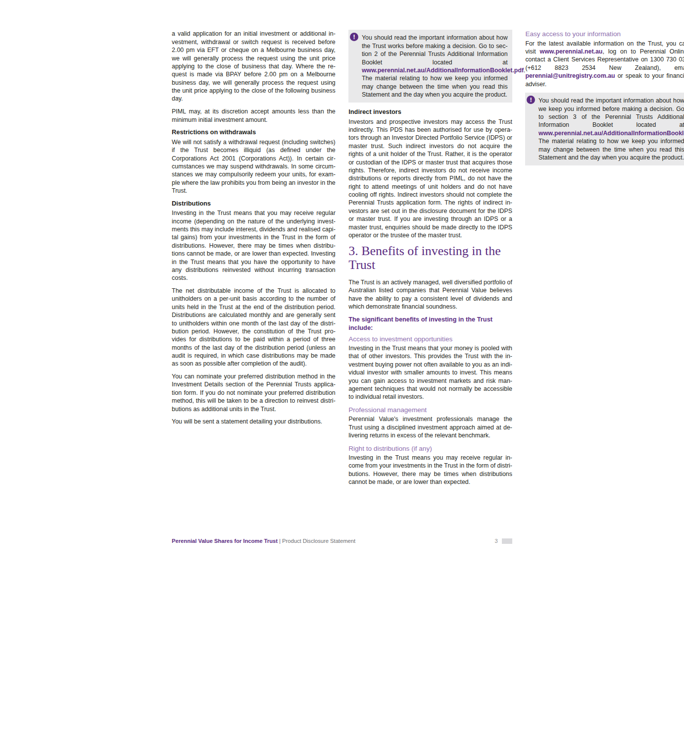a valid application for an initial investment or additional investment, withdrawal or switch request is received before 2.00 pm via EFT or cheque on a Melbourne business day, we will generally process the request using the unit price applying to the close of business that day. Where the request is made via BPAY before 2.00 pm on a Melbourne business day, we will generally process the request using the unit price applying to the close of the following business day.
PIML may, at its discretion accept amounts less than the minimum initial investment amount.
Restrictions on withdrawals
We will not satisfy a withdrawal request (including switches) if the Trust becomes illiquid (as defined under the Corporations Act 2001 (Corporations Act)). In certain circumstances we may suspend withdrawals. In some circumstances we may compulsorily redeem your units, for example where the law prohibits you from being an investor in the Trust.
Distributions
Investing in the Trust means that you may receive regular income (depending on the nature of the underlying investments this may include interest, dividends and realised capital gains) from your investments in the Trust in the form of distributions. However, there may be times when distributions cannot be made, or are lower than expected. Investing in the Trust means that you have the opportunity to have any distributions reinvested without incurring transaction costs.
The net distributable income of the Trust is allocated to unitholders on a per-unit basis according to the number of units held in the Trust at the end of the distribution period. Distributions are calculated monthly and are generally sent to unitholders within one month of the last day of the distribution period. However, the constitution of the Trust provides for distributions to be paid within a period of three months of the last day of the distribution period (unless an audit is required, in which case distributions may be made as soon as possible after completion of the audit).
You can nominate your preferred distribution method in the Investment Details section of the Perennial Trusts application form. If you do not nominate your preferred distribution method, this will be taken to be a direction to reinvest distributions as additional units in the Trust.
You will be sent a statement detailing your distributions.
!
You should read the important information about how the Trust works before making a decision. Go to section 2 of the Perennial Trusts Additional Information Booklet located at www.perennial.net.au/AdditionalInformationBooklet.pdf.
The material relating to how we keep you informed may change between the time when you read this Statement and the day when you acquire the product.
Indirect investors
Investors and prospective investors may access the Trust indirectly. This PDS has been authorised for use by operators through an Investor Directed Portfolio Service (IDPS) or master trust. Such indirect investors do not acquire the rights of a unit holder of the Trust. Rather, it is the operator or custodian of the IDPS or master trust that acquires those rights. Therefore, indirect investors do not receive income distributions or reports directly from PIML, do not have the right to attend meetings of unit holders and do not have cooling off rights. Indirect investors should not complete the Perennial Trusts application form. The rights of indirect investors are set out in the disclosure document for the IDPS or master trust. If you are investing through an IDPS or a master trust, enquiries should be made directly to the IDPS operator or the trustee of the master trust.
3. Benefits of investing in the Trust
The Trust is an actively managed, well diversified portfolio of Australian listed companies that Perennial Value believes have the ability to pay a consistent level of dividends and which demonstrate financial soundness.
The significant benefits of investing in the Trust include:
Access to investment opportunities
Investing in the Trust means that your money is pooled with that of other investors. This provides the Trust with the investment buying power not often available to you as an individual investor with smaller amounts to invest. This means you can gain access to investment markets and risk management techniques that would not normally be accessible to individual retail investors.
Professional management
Perennial Value's investment professionals manage the Trust using a disciplined investment approach aimed at delivering returns in excess of the relevant benchmark.
Right to distributions (if any)
Investing in the Trust means you may receive regular income from your investments in the Trust in the form of distributions. However, there may be times when distributions cannot be made, or are lower than expected.
Easy access to your information
For the latest available information on the Trust, you can visit www.perennial.net.au, log on to Perennial Online, contact a Client Services Representative on 1300 730 032 (+612 8823 2534 New Zealand), email perennial@unitregistry.com.au or speak to your financial adviser.
!
You should read the important information about how we keep you informed before making a decision. Go to section 3 of the Perennial Trusts Additional Information Booklet located at www.perennial.net.au/AdditionalInformationBooklet.pdf. The material relating to how we keep you informed may change between the time when you read this Statement and the day when you acquire the product.
Perennial Value Shares for Income Trust | Product Disclosure Statement
3